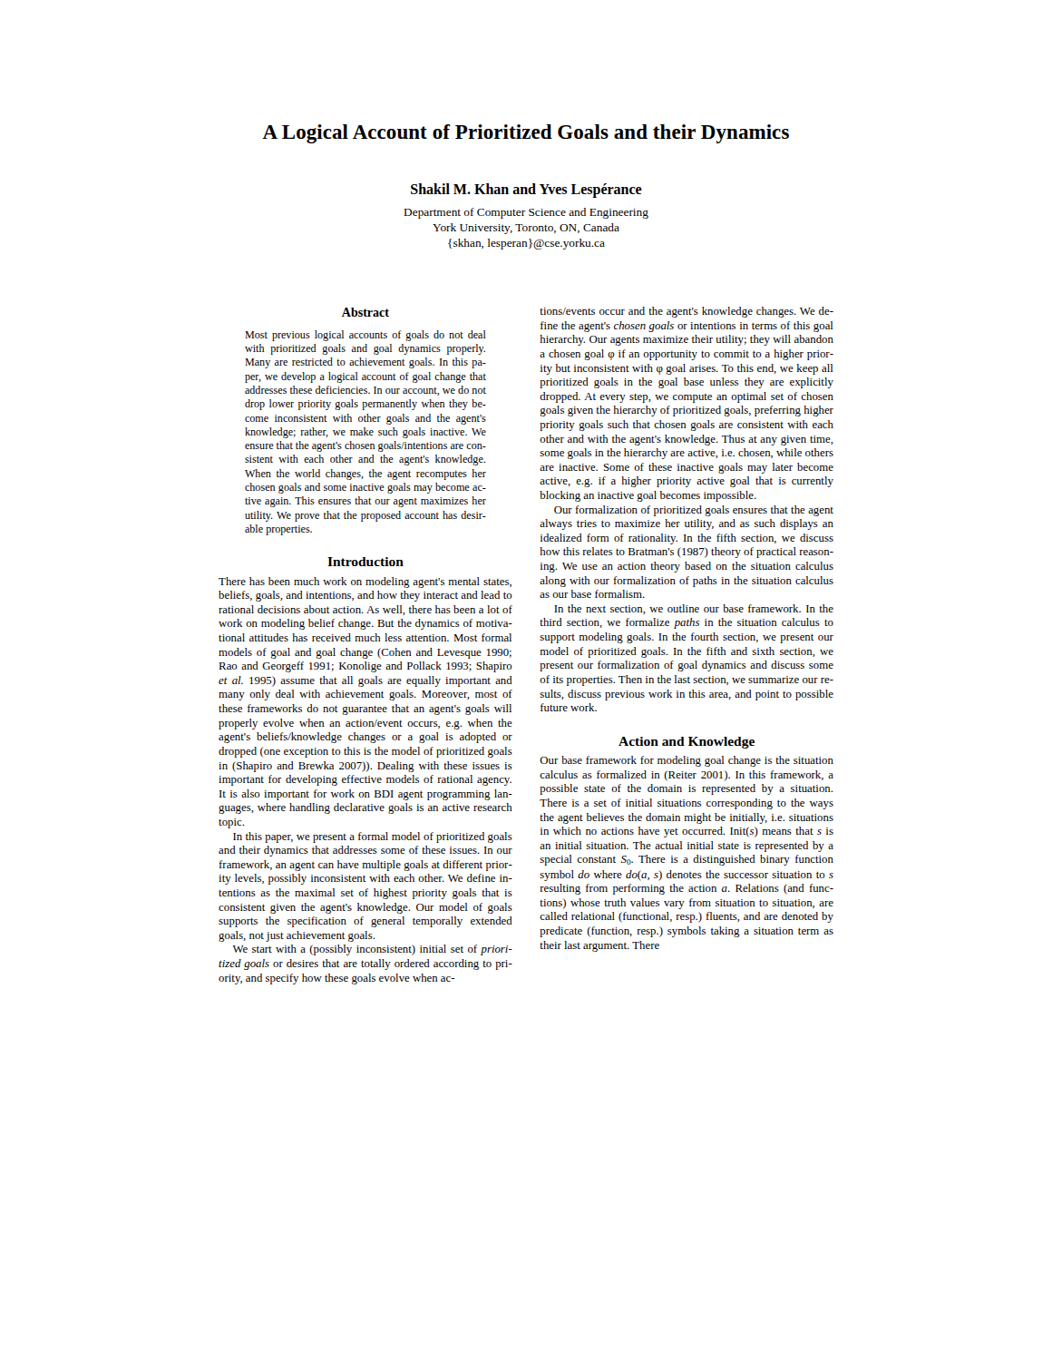A Logical Account of Prioritized Goals and their Dynamics
Shakil M. Khan and Yves Lespérance
Department of Computer Science and Engineering
York University, Toronto, ON, Canada
{skhan, lesperan}@cse.yorku.ca
Abstract
Most previous logical accounts of goals do not deal with prioritized goals and goal dynamics properly. Many are restricted to achievement goals. In this paper, we develop a logical account of goal change that addresses these deficiencies. In our account, we do not drop lower priority goals permanently when they become inconsistent with other goals and the agent's knowledge; rather, we make such goals inactive. We ensure that the agent's chosen goals/intentions are consistent with each other and the agent's knowledge. When the world changes, the agent recomputes her chosen goals and some inactive goals may become active again. This ensures that our agent maximizes her utility. We prove that the proposed account has desirable properties.
Introduction
There has been much work on modeling agent's mental states, beliefs, goals, and intentions, and how they interact and lead to rational decisions about action. As well, there has been a lot of work on modeling belief change. But the dynamics of motivational attitudes has received much less attention. Most formal models of goal and goal change (Cohen and Levesque 1990; Rao and Georgeff 1991; Konolige and Pollack 1993; Shapiro et al. 1995) assume that all goals are equally important and many only deal with achievement goals. Moreover, most of these frameworks do not guarantee that an agent's goals will properly evolve when an action/event occurs, e.g. when the agent's beliefs/knowledge changes or a goal is adopted or dropped (one exception to this is the model of prioritized goals in (Shapiro and Brewka 2007)). Dealing with these issues is important for developing effective models of rational agency. It is also important for work on BDI agent programming languages, where handling declarative goals is an active research topic.
In this paper, we present a formal model of prioritized goals and their dynamics that addresses some of these issues. In our framework, an agent can have multiple goals at different priority levels, possibly inconsistent with each other. We define intentions as the maximal set of highest priority goals that is consistent given the agent's knowledge. Our model of goals supports the specification of general temporally extended goals, not just achievement goals.
We start with a (possibly inconsistent) initial set of prioritized goals or desires that are totally ordered according to priority, and specify how these goals evolve when ac-
tions/events occur and the agent's knowledge changes. We define the agent's chosen goals or intentions in terms of this goal hierarchy. Our agents maximize their utility; they will abandon a chosen goal φ if an opportunity to commit to a higher priority but inconsistent with φ goal arises. To this end, we keep all prioritized goals in the goal base unless they are explicitly dropped. At every step, we compute an optimal set of chosen goals given the hierarchy of prioritized goals, preferring higher priority goals such that chosen goals are consistent with each other and with the agent's knowledge. Thus at any given time, some goals in the hierarchy are active, i.e. chosen, while others are inactive. Some of these inactive goals may later become active, e.g. if a higher priority active goal that is currently blocking an inactive goal becomes impossible.
Our formalization of prioritized goals ensures that the agent always tries to maximize her utility, and as such displays an idealized form of rationality. In the fifth section, we discuss how this relates to Bratman's (1987) theory of practical reasoning. We use an action theory based on the situation calculus along with our formalization of paths in the situation calculus as our base formalism.
In the next section, we outline our base framework. In the third section, we formalize paths in the situation calculus to support modeling goals. In the fourth section, we present our model of prioritized goals. In the fifth and sixth section, we present our formalization of goal dynamics and discuss some of its properties. Then in the last section, we summarize our results, discuss previous work in this area, and point to possible future work.
Action and Knowledge
Our base framework for modeling goal change is the situation calculus as formalized in (Reiter 2001). In this framework, a possible state of the domain is represented by a situation. There is a set of initial situations corresponding to the ways the agent believes the domain might be initially, i.e. situations in which no actions have yet occurred. Init(s) means that s is an initial situation. The actual initial state is represented by a special constant S 0. There is a distinguished binary function symbol do where do(a, s) denotes the successor situation to s resulting from performing the action a. Relations (and functions) whose truth values vary from situation to situation, are called relational (functional, resp.) fluents, and are denoted by predicate (function, resp.) symbols taking a situation term as their last argument. There